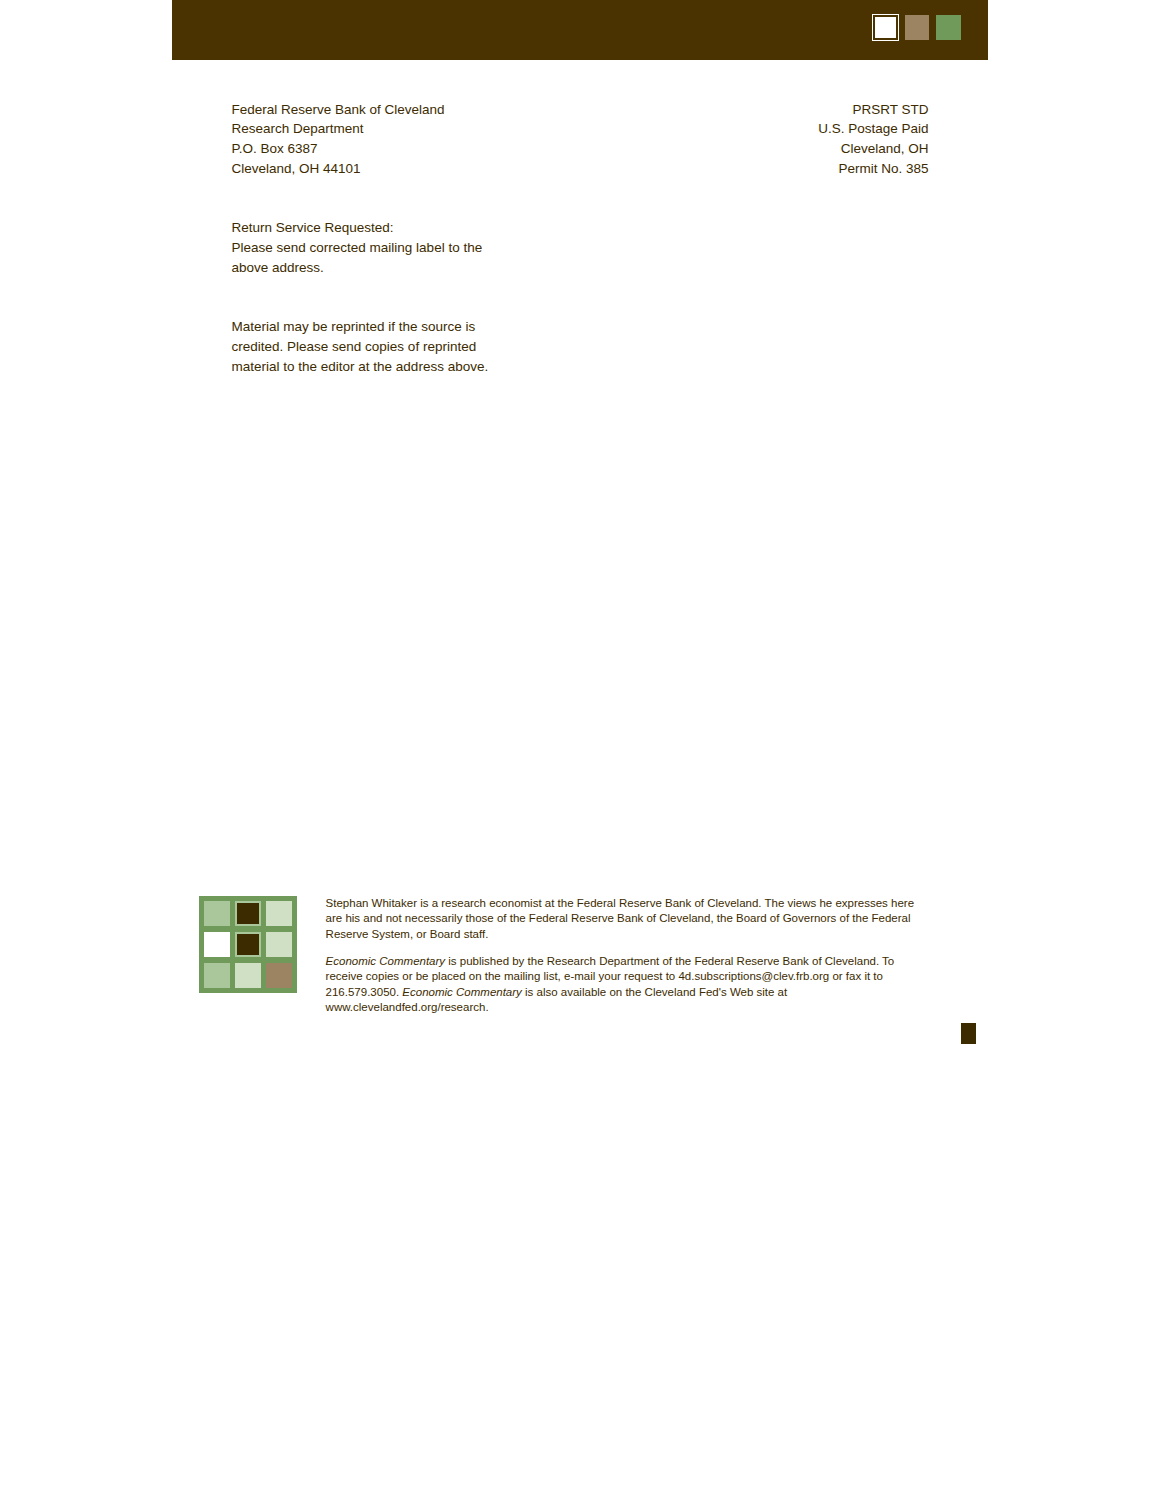PRSRT STD
U.S. Postage Paid
Cleveland, OH
Permit No. 385
Federal Reserve Bank of Cleveland
Research Department
P.O. Box 6387
Cleveland, OH 44101
Return Service Requested:
Please send corrected mailing label to the
above address.
Material may be reprinted if the source is
credited. Please send copies of reprinted
material to the editor at the address above.
Stephan Whitaker is a research economist at the Federal Reserve Bank of Cleveland. The views he expresses here are his and not necessarily those of the Federal Reserve Bank of Cleveland, the Board of Governors of the Federal Reserve System, or Board staff.
Economic Commentary is published by the Research Department of the Federal Reserve Bank of Cleveland. To receive copies or be placed on the mailing list, e-mail your request to 4d.subscriptions@clev.frb.org or fax it to 216.579.3050. Economic Commentary is also available on the Cleveland Fed's Web site at www.clevelandfed.org/research.